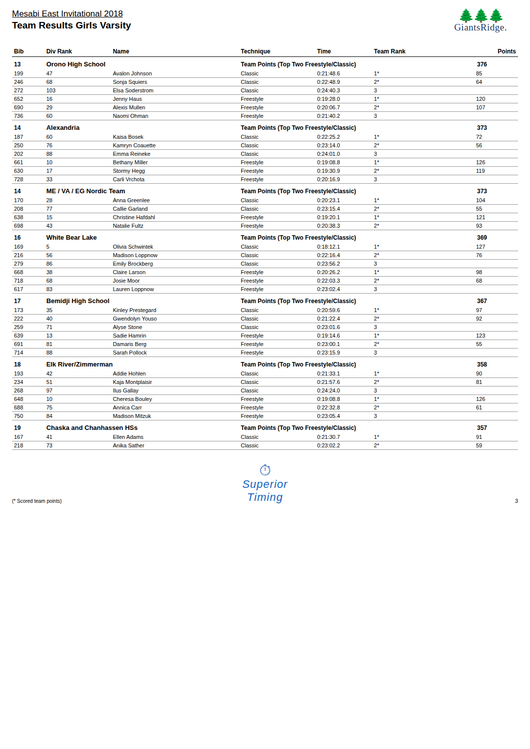Mesabi East Invitational 2018
Team Results Girls Varsity
🌲🌲🌲
GiantsRidge.
| Bib | Div Rank | Name | Technique | Time | Team Rank | Points |
| --- | --- | --- | --- | --- | --- | --- |
| 13 | Orono High School | Team Points (Top Two Freestyle/Classic) | 376 |
| 199 | 47 | Avalon Johnson | Classic | 0:21:48.6 | 1* | 85 |
| 246 | 68 | Sonja Squiers | Classic | 0:22:48.9 | 2* | 64 |
| 272 | 103 | Elsa Soderstrom | Classic | 0:24:40.3 | 3 | |
| 652 | 16 | Jenny Haus | Freestyle | 0:19:28.0 | 1* | 120 |
| 690 | 29 | Alexis Mullen | Freestyle | 0:20:06.7 | 2* | 107 |
| 736 | 60 | Naomi Ohman | Freestyle | 0:21:40.2 | 3 | |
| 14 | Alexandria | Team Points (Top Two Freestyle/Classic) | 373 |
| 187 | 60 | Kaisa Bosek | Classic | 0:22:25.2 | 1* | 72 |
| 250 | 76 | Kamryn Coauette | Classic | 0:23:14.0 | 2* | 56 |
| 202 | 88 | Emma Reineke | Classic | 0:24:01.0 | 3 | |
| 661 | 10 | Bethany Miller | Freestyle | 0:19:08.8 | 1* | 126 |
| 630 | 17 | Stormy Hegg | Freestyle | 0:19:30.9 | 2* | 119 |
| 728 | 33 | Carli Vrchota | Freestyle | 0:20:16.9 | 3 | |
| 14 | ME / VA / EG Nordic Team | Team Points (Top Two Freestyle/Classic) | 373 |
| 170 | 28 | Anna Greenlee | Classic | 0:20:23.1 | 1* | 104 |
| 208 | 77 | Callie Garland | Classic | 0:23:15.4 | 2* | 55 |
| 638 | 15 | Christine Hafdahl | Freestyle | 0:19:20.1 | 1* | 121 |
| 698 | 43 | Natalie Fultz | Freestyle | 0:20:38.3 | 2* | 93 |
| 16 | White Bear Lake | Team Points (Top Two Freestyle/Classic) | 369 |
| 169 | 5 | Olivia Schwintek | Classic | 0:18:12.1 | 1* | 127 |
| 216 | 56 | Madison Loppnow | Classic | 0:22:16.4 | 2* | 76 |
| 279 | 86 | Emily Brockberg | Classic | 0:23:56.2 | 3 | |
| 668 | 38 | Claire Larson | Freestyle | 0:20:26.2 | 1* | 98 |
| 718 | 68 | Josie Moor | Freestyle | 0:22:03.3 | 2* | 68 |
| 617 | 83 | Lauren Loppnow | Freestyle | 0:23:02.4 | 3 | |
| 17 | Bemidji High School | Team Points (Top Two Freestyle/Classic) | 367 |
| 173 | 35 | Kinley Prestegard | Classic | 0:20:59.6 | 1* | 97 |
| 222 | 40 | Gwendolyn Youso | Classic | 0:21:22.4 | 2* | 92 |
| 259 | 71 | Alyse Stone | Classic | 0:23:01.6 | 3 | |
| 639 | 13 | Sadie Hamrin | Freestyle | 0:19:14.6 | 1* | 123 |
| 691 | 81 | Damaris Berg | Freestyle | 0:23:00.1 | 2* | 55 |
| 714 | 88 | Sarah Pollock | Freestyle | 0:23:15.9 | 3 | |
| 18 | Elk River/Zimmerman | Team Points (Top Two Freestyle/Classic) | 358 |
| 193 | 42 | Addie Hohlen | Classic | 0:21:33.1 | 1* | 90 |
| 234 | 51 | Kaja Montplaisir | Classic | 0:21:57.6 | 2* | 81 |
| 268 | 97 | Ilus Gallay | Classic | 0:24:24.0 | 3 | |
| 648 | 10 | Cheresa Bouley | Freestyle | 0:19:08.8 | 1* | 126 |
| 688 | 75 | Annica Carr | Freestyle | 0:22:32.8 | 2* | 61 |
| 750 | 84 | Madison Mitzuk | Freestyle | 0:23:05.4 | 3 | |
| 19 | Chaska and Chanhassen HSs | Team Points (Top Two Freestyle/Classic) | 357 |
| 167 | 41 | Ellen Adams | Classic | 0:21:30.7 | 1* | 91 |
| 218 | 73 | Anika Sather | Classic | 0:23:02.2 | 2* | 59 |
⏱
Superior
Timing
(* Scored team points)
3